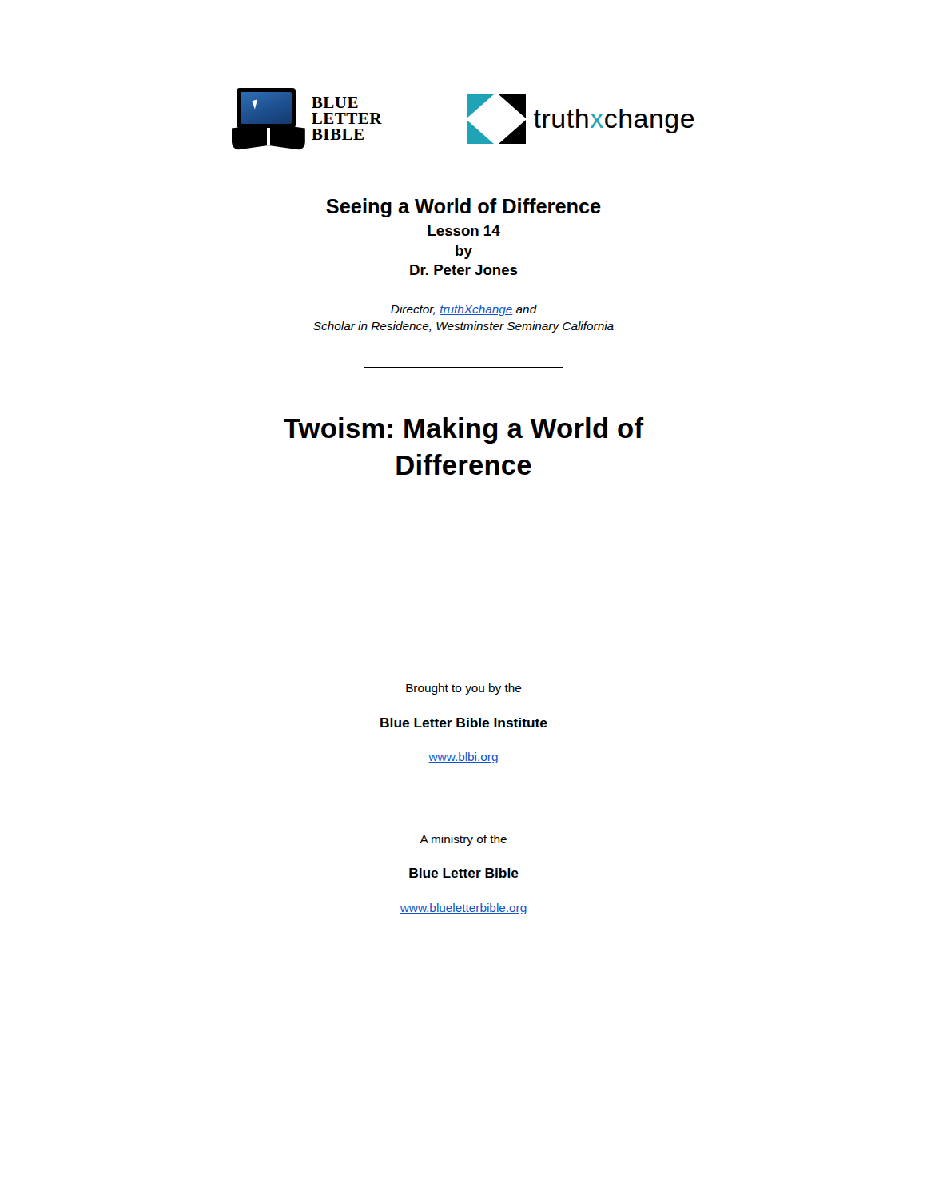Blue Letter Bible
truthxchange
Seeing a World of Difference
Lesson 14
by
Dr. Peter Jones
Director, truthXchange and
Scholar in Residence, Westminster Seminary California
Twoism: Making a World of Difference
Brought to you by the
Blue Letter Bible Institute
www.blbi.org
A ministry of the
Blue Letter Bible
www.blueletterbible.org